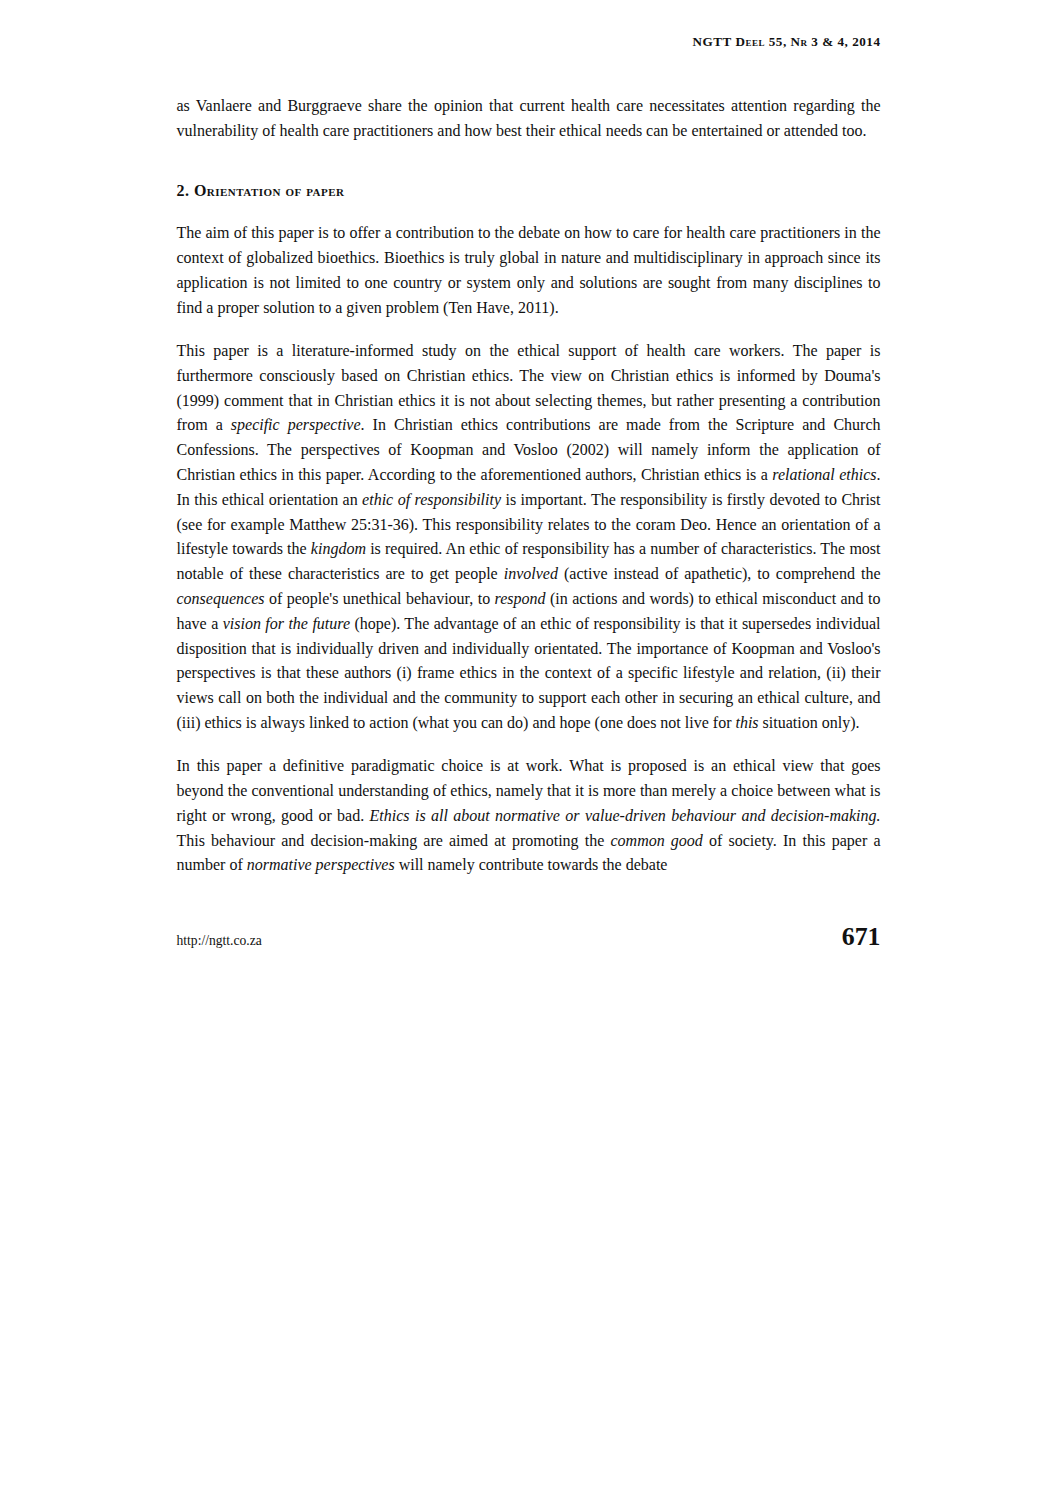NGTT Deel 55, Nr 3 & 4, 2014
as Vanlaere and Burggraeve share the opinion that current health care necessitates attention regarding the vulnerability of health care practitioners and how best their ethical needs can be entertained or attended too.
2. Orientation of paper
The aim of this paper is to offer a contribution to the debate on how to care for health care practitioners in the context of globalized bioethics. Bioethics is truly global in nature and multidisciplinary in approach since its application is not limited to one country or system only and solutions are sought from many disciplines to find a proper solution to a given problem (Ten Have, 2011).
This paper is a literature-informed study on the ethical support of health care workers. The paper is furthermore consciously based on Christian ethics. The view on Christian ethics is informed by Douma's (1999) comment that in Christian ethics it is not about selecting themes, but rather presenting a contribution from a specific perspective. In Christian ethics contributions are made from the Scripture and Church Confessions. The perspectives of Koopman and Vosloo (2002) will namely inform the application of Christian ethics in this paper. According to the aforementioned authors, Christian ethics is a relational ethics. In this ethical orientation an ethic of responsibility is important. The responsibility is firstly devoted to Christ (see for example Matthew 25:31-36). This responsibility relates to the coram Deo. Hence an orientation of a lifestyle towards the kingdom is required. An ethic of responsibility has a number of characteristics. The most notable of these characteristics are to get people involved (active instead of apathetic), to comprehend the consequences of people's unethical behaviour, to respond (in actions and words) to ethical misconduct and to have a vision for the future (hope). The advantage of an ethic of responsibility is that it supersedes individual disposition that is individually driven and individually orientated. The importance of Koopman and Vosloo's perspectives is that these authors (i) frame ethics in the context of a specific lifestyle and relation, (ii) their views call on both the individual and the community to support each other in securing an ethical culture, and (iii) ethics is always linked to action (what you can do) and hope (one does not live for this situation only).
In this paper a definitive paradigmatic choice is at work. What is proposed is an ethical view that goes beyond the conventional understanding of ethics, namely that it is more than merely a choice between what is right or wrong, good or bad. Ethics is all about normative or value-driven behaviour and decision-making. This behaviour and decision-making are aimed at promoting the common good of society. In this paper a number of normative perspectives will namely contribute towards the debate
http://ngtt.co.za 671